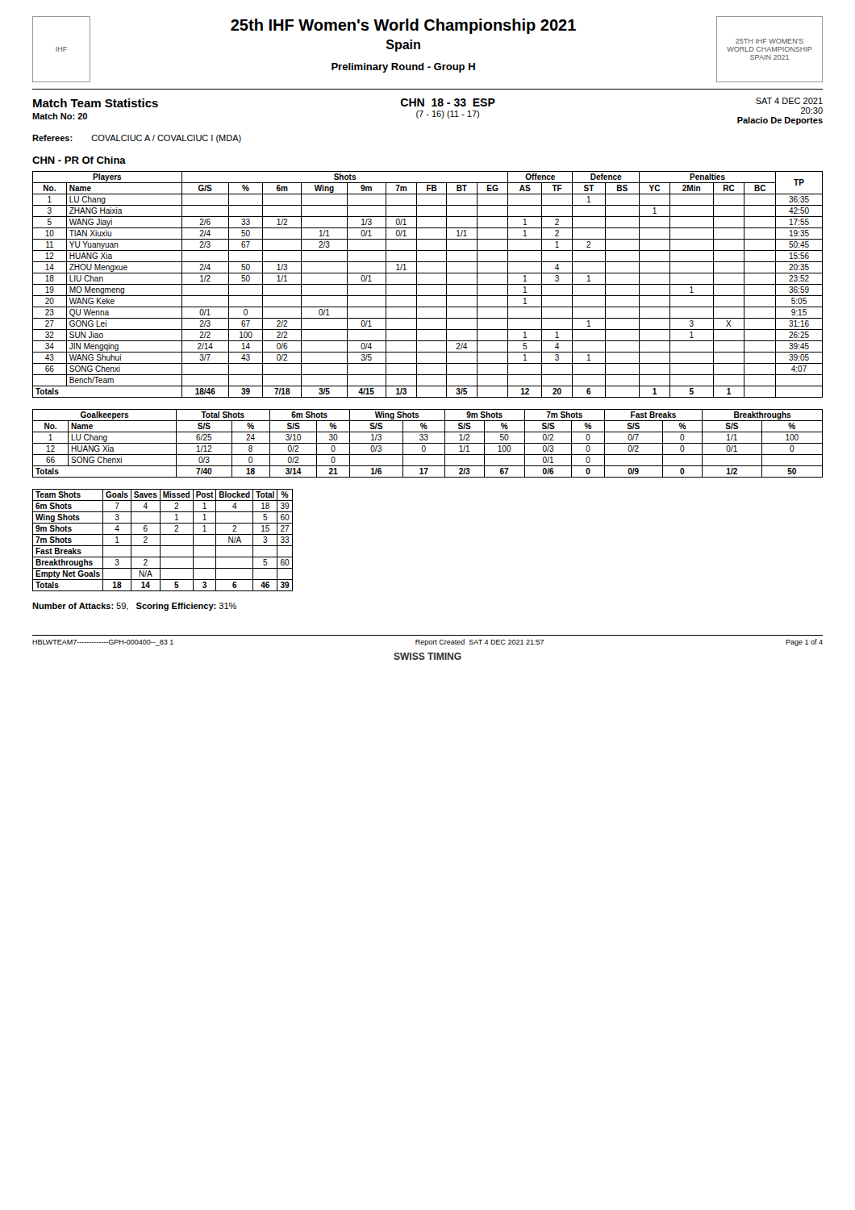IHF
25th IHF Women's World Championship 2021
Spain
Preliminary Round - Group H
25TH IHF WOMEN'S
WORLD CHAMPIONSHIP
SPAIN 2021
Match Team Statistics
Match No: 20
CHN 18 - 33 ESP
(7 - 16) (11 - 17)
SAT 4 DEC 2021
20:30
Palacio De Deportes
Referees: COVALCIUC A / COVALCIUC I (MDA)
CHN - PR Of China
| Players | Shots | Offence | Defence | Penalties | TP |
| --- | --- | --- | --- | --- | --- |
| No. | Name | G/S | % | 6m | Wing | 9m | 7m | FB | BT | EG | AS | TF | ST | BS | YC | 2Min | RC | BC |
| 1 | LU Chang | | | | | | | | | | | | 1 | | | | | | 36:35 |
| 3 | ZHANG Haixia | | | | | | | | | | | | | | 1 | | | | 42:50 |
| 5 | WANG Jiayi | 2/6 | 33 | 1/2 | | 1/3 | 0/1 | | | | 1 | 2 | | | | | | | 17:55 |
| 10 | TIAN Xiuxiu | 2/4 | 50 | | 1/1 | 0/1 | 0/1 | | 1/1 | | 1 | 2 | | | | | | | 19:35 |
| 11 | YU Yuanyuan | 2/3 | 67 | | 2/3 | | | | | | | 1 | 2 | | | | | | 50:45 |
| 12 | HUANG Xia | | | | | | | | | | | | | | | | | | 15:56 |
| 14 | ZHOU Mengxue | 2/4 | 50 | 1/3 | | | 1/1 | | | | | 4 | | | | | | | 20:35 |
| 18 | LIU Chan | 1/2 | 50 | 1/1 | | 0/1 | | | | | 1 | 3 | 1 | | | | | | 23:52 |
| 19 | MO Mengmeng | | | | | | | | | | 1 | | | | | 1 | | | 36:59 |
| 20 | WANG Keke | | | | | | | | | | 1 | | | | | | | | 5:05 |
| 23 | QU Wenna | 0/1 | 0 | | 0/1 | | | | | | | | | | | | | | 9:15 |
| 27 | GONG Lei | 2/3 | 67 | 2/2 | | 0/1 | | | | | | | 1 | | | 3 | X | | 31:16 |
| 32 | SUN Jiao | 2/2 | 100 | 2/2 | | | | | | | 1 | 1 | | | | 1 | | | 26:25 |
| 34 | JIN Mengqing | 2/14 | 14 | 0/6 | | 0/4 | | | 2/4 | | 5 | 4 | | | | | | | 39:45 |
| 43 | WANG Shuhui | 3/7 | 43 | 0/2 | | 3/5 | | | | | 1 | 3 | 1 | | | | | | 39:05 |
| 66 | SONG Chenxi | | | | | | | | | | | | | | | | | | 4:07 |
| | Bench/Team | | | | | | | | | | | | | | | | | | |
| Totals | 18/46 | 39 | 7/18 | 3/5 | 4/15 | 1/3 | | 3/5 | | 12 | 20 | 6 | | 1 | 5 | 1 | | |
| Goalkeepers | Total Shots | 6m Shots | Wing Shots | 9m Shots | 7m Shots | Fast Breaks | Breakthroughs |
| --- | --- | --- | --- | --- | --- | --- | --- |
| No. | Name | S/S | % | S/S | % | S/S | % | S/S | % | S/S | % | S/S | % | S/S | % |
| 1 | LU Chang | 6/25 | 24 | 3/10 | 30 | 1/3 | 33 | 1/2 | 50 | 0/2 | 0 | 0/7 | 0 | 1/1 | 100 |
| 12 | HUANG Xia | 1/12 | 8 | 0/2 | 0 | 0/3 | 0 | 1/1 | 100 | 0/3 | 0 | 0/2 | 0 | 0/1 | 0 |
| 66 | SONG Chenxi | 0/3 | 0 | 0/2 | 0 | | | | | 0/1 | 0 | | | | |
| Totals | 7/40 | 18 | 3/14 | 21 | 1/6 | 17 | 2/3 | 67 | 0/6 | 0 | 0/9 | 0 | 1/2 | 50 |
| Team Shots | Goals | Saves | Missed | Post | Blocked | Total | % |
| --- | --- | --- | --- | --- | --- | --- | --- |
| 6m Shots | 7 | 4 | 2 | 1 | 4 | 18 | 39 |
| Wing Shots | 3 | | 1 | 1 | | 5 | 60 |
| 9m Shots | 4 | 6 | 2 | 1 | 2 | 15 | 27 |
| 7m Shots | 1 | 2 | | | N/A | 3 | 33 |
| Fast Breaks | | | | | | | |
| Breakthroughs | 3 | 2 | | | | 5 | 60 |
| Empty Net Goals | | N/A | | | | | |
| Totals | 18 | 14 | 5 | 3 | 6 | 46 | 39 |
Number of Attacks: 59, Scoring Efficiency: 31%
HBLWTEAM7-------------GPH-000400--_83 1
Report Created SAT 4 DEC 2021 21:57
Page 1 of 4
SWISS TIMING